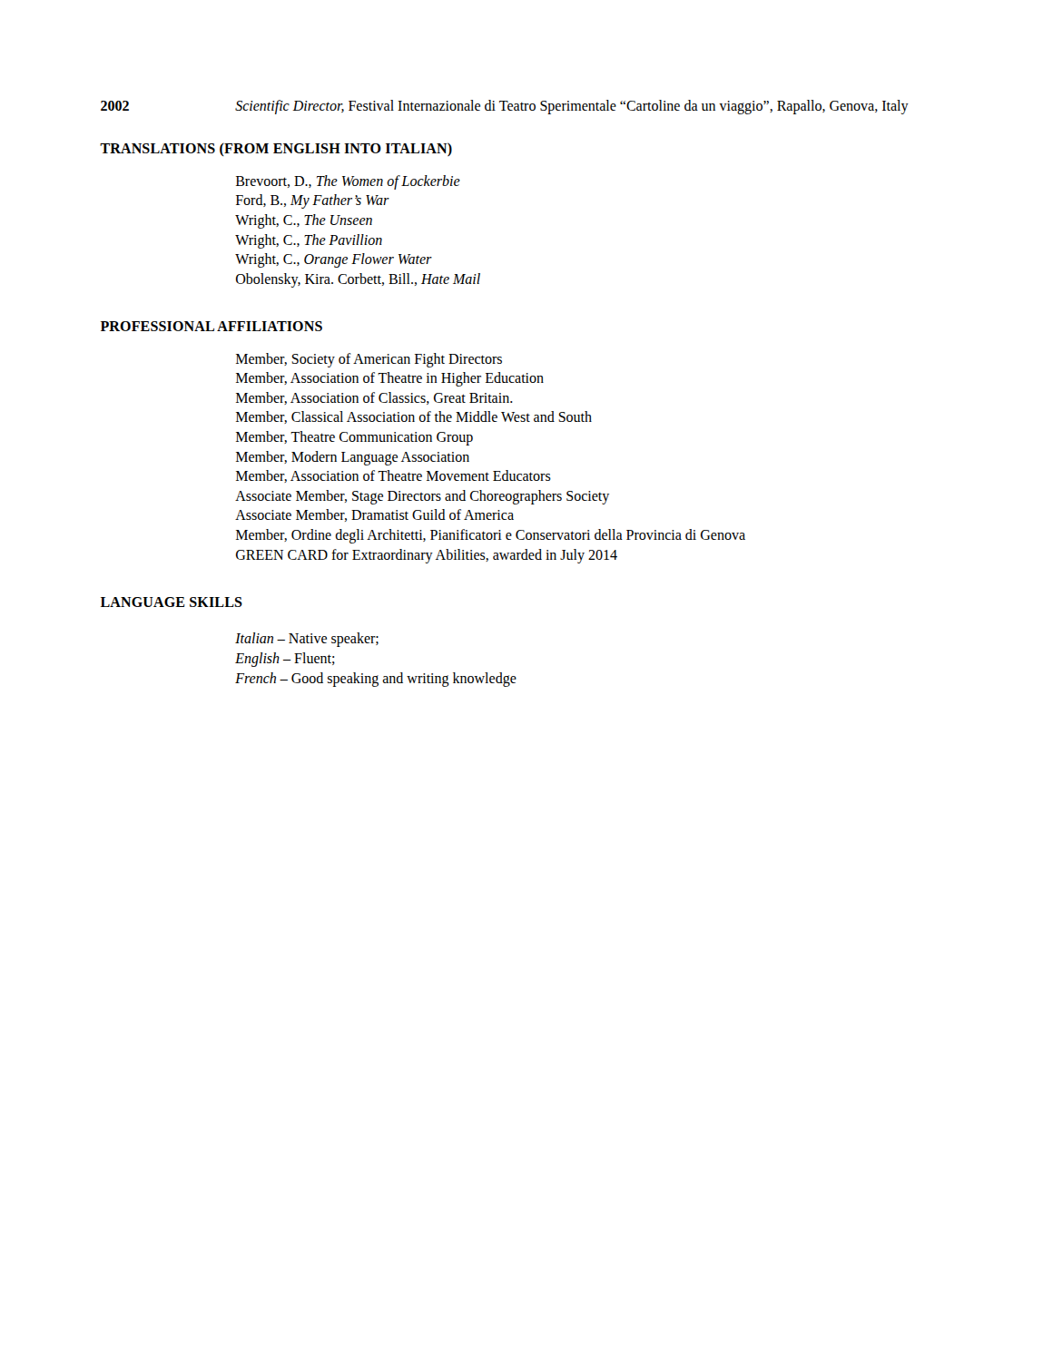2002
Scientific Director, Festival Internazionale di Teatro Sperimentale “Cartoline da un viaggio”, Rapallo, Genova, Italy
TRANSLATIONS (FROM ENGLISH INTO ITALIAN)
Brevoort, D., The Women of Lockerbie
Ford, B., My Father’s War
Wright, C., The Unseen
Wright, C., The Pavillion
Wright, C., Orange Flower Water
Obolensky, Kira. Corbett, Bill., Hate Mail
PROFESSIONAL AFFILIATIONS
Member, Society of American Fight Directors
Member, Association of Theatre in Higher Education
Member, Association of Classics, Great Britain.
Member, Classical Association of the Middle West and South
Member, Theatre Communication Group
Member, Modern Language Association
Member, Association of Theatre Movement Educators
Associate Member, Stage Directors and Choreographers Society
Associate Member, Dramatist Guild of America
Member, Ordine degli Architetti, Pianificatori e Conservatori della Provincia di Genova
GREEN CARD for Extraordinary Abilities, awarded in July 2014
LANGUAGE SKILLS
Italian – Native speaker;
English – Fluent;
French – Good speaking and writing knowledge